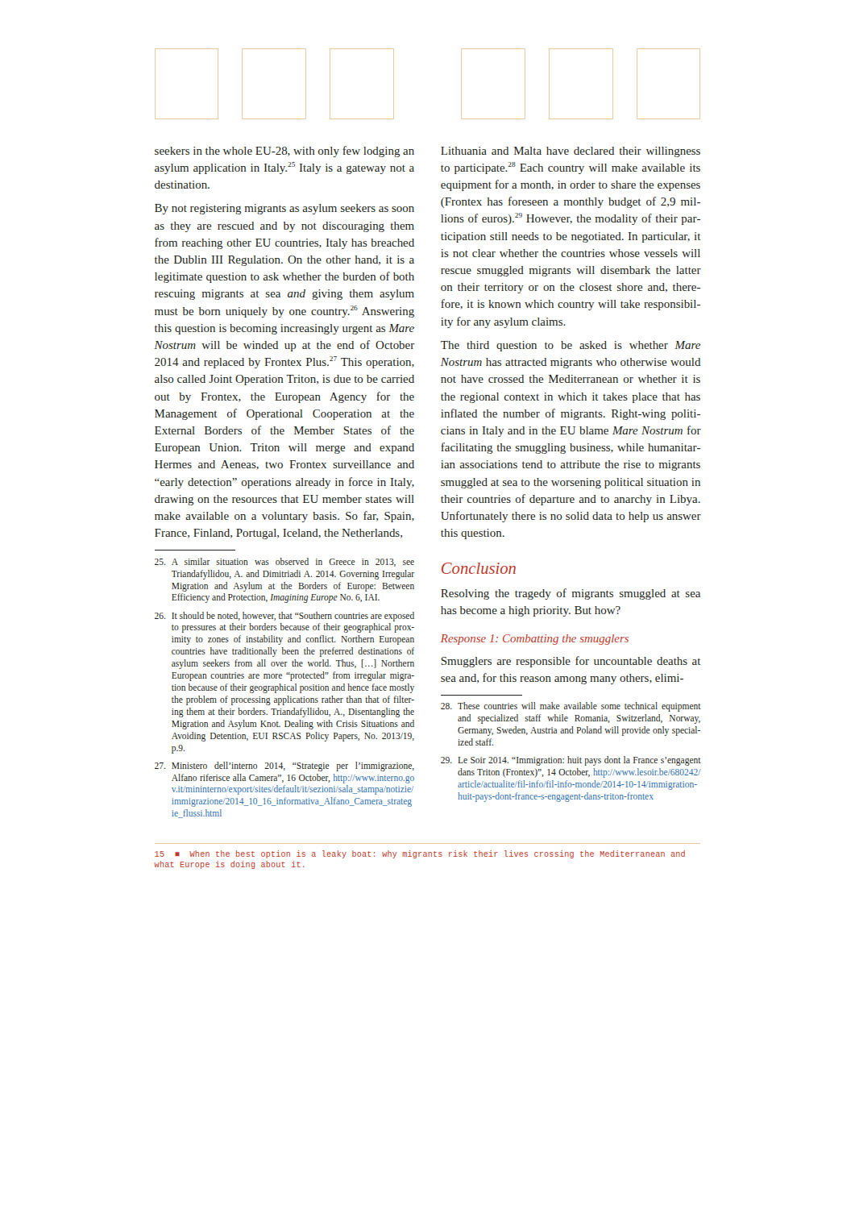seekers in the whole EU-28, with only few lodging an asylum application in Italy.25 Italy is a gateway not a destination.
By not registering migrants as asylum seekers as soon as they are rescued and by not discouraging them from reaching other EU countries, Italy has breached the Dublin III Regulation. On the other hand, it is a legitimate question to ask whether the burden of both rescuing migrants at sea and giving them asylum must be born uniquely by one country.26 Answering this question is becoming increasingly urgent as Mare Nostrum will be winded up at the end of October 2014 and replaced by Frontex Plus.27 This operation, also called Joint Operation Triton, is due to be carried out by Frontex, the European Agency for the Management of Operational Cooperation at the External Borders of the Member States of the European Union. Triton will merge and expand Hermes and Aeneas, two Frontex surveillance and “early detection” operations already in force in Italy, drawing on the resources that EU member states will make available on a voluntary basis. So far, Spain, France, Finland, Portugal, Iceland, the Netherlands,
25. A similar situation was observed in Greece in 2013, see Triandafyllidou, A. and Dimitriadi A. 2014. Governing Irregular Migration and Asylum at the Borders of Europe: Between Efficiency and Protection, Imagining Europe No. 6, IAI.
26. It should be noted, however, that “Southern countries are exposed to pressures at their borders because of their geographical proximity to zones of instability and conflict. Northern European countries have traditionally been the preferred destinations of asylum seekers from all over the world. Thus, […] Northern European countries are more “protected” from irregular migration because of their geographical position and hence face mostly the problem of processing applications rather than that of filtering them at their borders. Triandafyllidou, A., Disentangling the Migration and Asylum Knot. Dealing with Crisis Situations and Avoiding Detention, EUI RSCAS Policy Papers, No. 2013/19, p.9.
27. Ministero dell’interno 2014, “Strategie per l’immigrazione, Alfano riferisce alla Camera”, 16 October, http://www.interno.gov.it/mininterno/export/sites/default/it/sezioni/sala_stampa/notizie/immigrazione/2014_10_16_informativa_Alfano_Camera_strategie_flussi.html
Lithuania and Malta have declared their willingness to participate.28 Each country will make available its equipment for a month, in order to share the expenses (Frontex has foreseen a monthly budget of 2,9 millions of euros).29 However, the modality of their participation still needs to be negotiated. In particular, it is not clear whether the countries whose vessels will rescue smuggled migrants will disembark the latter on their territory or on the closest shore and, therefore, it is known which country will take responsibility for any asylum claims.
The third question to be asked is whether Mare Nostrum has attracted migrants who otherwise would not have crossed the Mediterranean or whether it is the regional context in which it takes place that has inflated the number of migrants. Right-wing politicians in Italy and in the EU blame Mare Nostrum for facilitating the smuggling business, while humanitarian associations tend to attribute the rise to migrants smuggled at sea to the worsening political situation in their countries of departure and to anarchy in Libya. Unfortunately there is no solid data to help us answer this question.
Conclusion
Resolving the tragedy of migrants smuggled at sea has become a high priority. But how?
Response 1: Combatting the smugglers
Smugglers are responsible for uncountable deaths at sea and, for this reason among many others, elimi-
28. These countries will make available some technical equipment and specialized staff while Romania, Switzerland, Norway, Germany, Sweden, Austria and Poland will provide only specialized staff.
29. Le Soir 2014. “Immigration: huit pays dont la France s’engagent dans Triton (Frontex)”, 14 October, http://www.lesoir.be/680242/article/actualite/fil-info/fil-info-monde/2014-10-14/immigration-huit-pays-dont-france-s-engagent-dans-triton-frontex
15 ■ When the best option is a leaky boat: why migrants risk their lives crossing the Mediterranean and what Europe is doing about it.